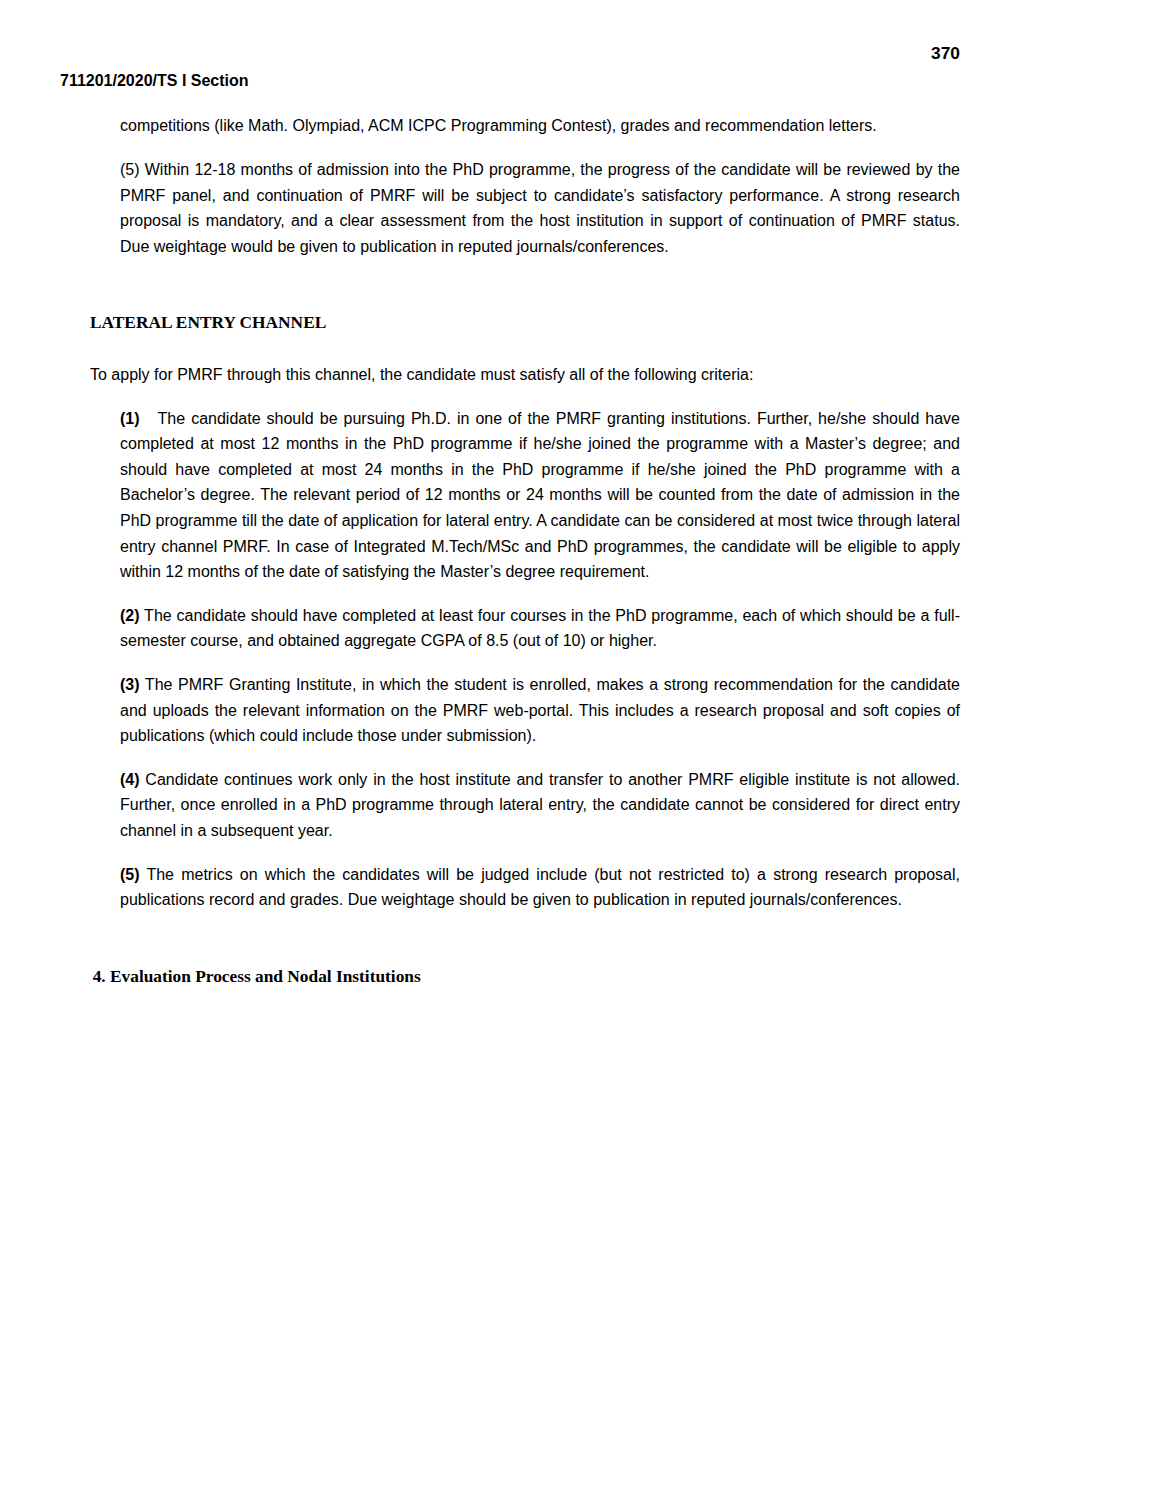370
711201/2020/TS I Section
competitions (like Math. Olympiad, ACM ICPC Programming Contest), grades and recommendation letters.
(5) Within 12-18 months of admission into the PhD programme, the progress of the candidate will be reviewed by the PMRF panel, and continuation of PMRF will be subject to candidate’s satisfactory performance. A strong research proposal is mandatory, and a clear assessment from the host institution in support of continuation of PMRF status. Due weightage would be given to publication in reputed journals/conferences.
LATERAL ENTRY CHANNEL
To apply for PMRF through this channel, the candidate must satisfy all of the following criteria:
(1) The candidate should be pursuing Ph.D. in one of the PMRF granting institutions. Further, he/she should have completed at most 12 months in the PhD programme if he/she joined the programme with a Master’s degree; and should have completed at most 24 months in the PhD programme if he/she joined the PhD programme with a Bachelor’s degree. The relevant period of 12 months or 24 months will be counted from the date of admission in the PhD programme till the date of application for lateral entry. A candidate can be considered at most twice through lateral entry channel PMRF. In case of Integrated M.Tech/MSc and PhD programmes, the candidate will be eligible to apply within 12 months of the date of satisfying the Master’s degree requirement.
(2) The candidate should have completed at least four courses in the PhD programme, each of which should be a full-semester course, and obtained aggregate CGPA of 8.5 (out of 10) or higher.
(3) The PMRF Granting Institute, in which the student is enrolled, makes a strong recommendation for the candidate and uploads the relevant information on the PMRF web-portal. This includes a research proposal and soft copies of publications (which could include those under submission).
(4) Candidate continues work only in the host institute and transfer to another PMRF eligible institute is not allowed. Further, once enrolled in a PhD programme through lateral entry, the candidate cannot be considered for direct entry channel in a subsequent year.
(5) The metrics on which the candidates will be judged include (but not restricted to) a strong research proposal, publications record and grades. Due weightage should be given to publication in reputed journals/conferences.
Evaluation Process and Nodal Institutions